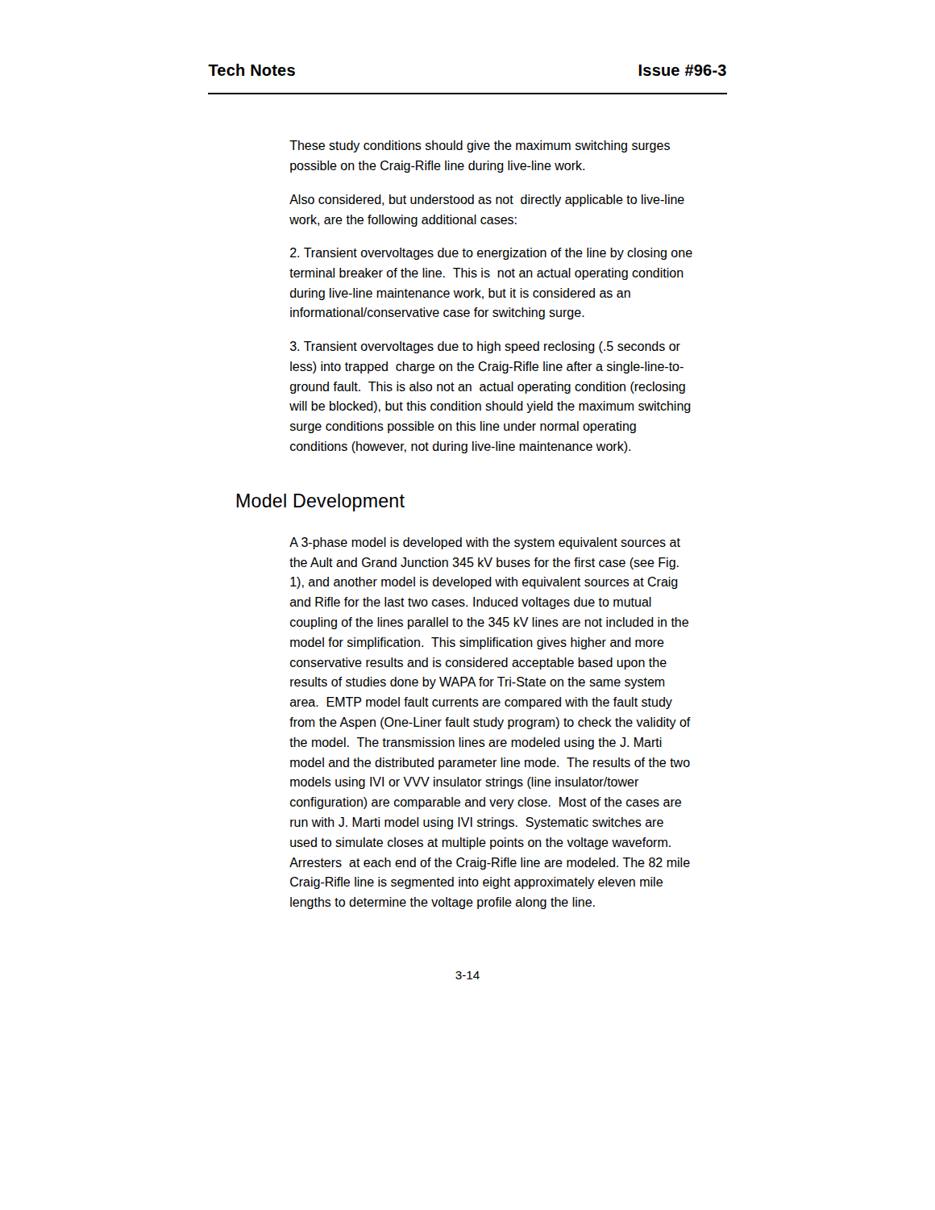Tech Notes
Issue #96-3
These study conditions should give the maximum switching surges possible on the Craig-Rifle line during live-line work.
Also considered, but understood as not directly applicable to live-line work, are the following additional cases:
2. Transient overvoltages due to energization of the line by closing one terminal breaker of the line. This is not an actual operating condition during live-line maintenance work, but it is considered as an informational/conservative case for switching surge.
3. Transient overvoltages due to high speed reclosing (.5 seconds or less) into trapped charge on the Craig-Rifle line after a single-line-to-ground fault. This is also not an actual operating condition (reclosing will be blocked), but this condition should yield the maximum switching surge conditions possible on this line under normal operating conditions (however, not during live-line maintenance work).
Model Development
A 3-phase model is developed with the system equivalent sources at the Ault and Grand Junction 345 kV buses for the first case (see Fig. 1), and another model is developed with equivalent sources at Craig and Rifle for the last two cases. Induced voltages due to mutual coupling of the lines parallel to the 345 kV lines are not included in the model for simplification. This simplification gives higher and more conservative results and is considered acceptable based upon the results of studies done by WAPA for Tri-State on the same system area. EMTP model fault currents are compared with the fault study from the Aspen (One-Liner fault study program) to check the validity of the model. The transmission lines are modeled using the J. Marti model and the distributed parameter line mode. The results of the two models using IVI or VVV insulator strings (line insulator/tower configuration) are comparable and very close. Most of the cases are run with J. Marti model using IVI strings. Systematic switches are used to simulate closes at multiple points on the voltage waveform. Arresters at each end of the Craig-Rifle line are modeled. The 82 mile Craig-Rifle line is segmented into eight approximately eleven mile lengths to determine the voltage profile along the line.
3-14